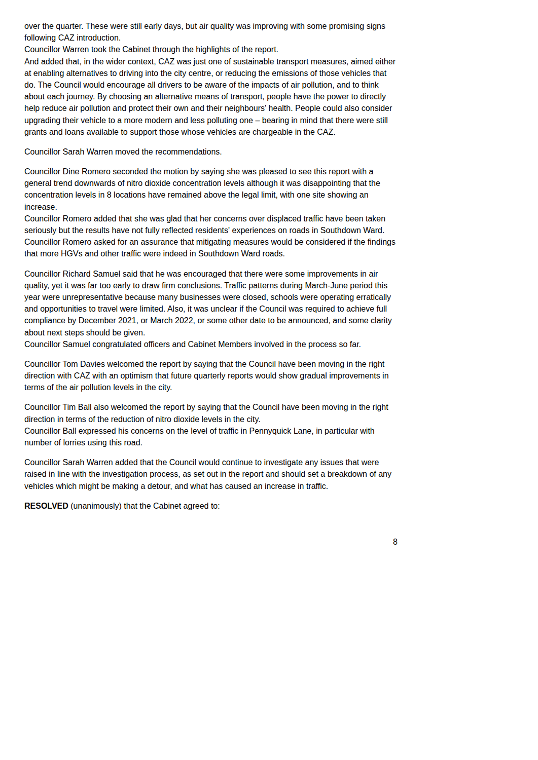over the quarter. These were still early days, but air quality was improving with some promising signs following CAZ introduction.
Councillor Warren took the Cabinet through the highlights of the report.
And added that, in the wider context, CAZ was just one of sustainable transport measures, aimed either at enabling alternatives to driving into the city centre, or reducing the emissions of those vehicles that do. The Council would encourage all drivers to be aware of the impacts of air pollution, and to think about each journey. By choosing an alternative means of transport, people have the power to directly help reduce air pollution and protect their own and their neighbours' health. People could also consider upgrading their vehicle to a more modern and less polluting one – bearing in mind that there were still grants and loans available to support those whose vehicles are chargeable in the CAZ.
Councillor Sarah Warren moved the recommendations.
Councillor Dine Romero seconded the motion by saying she was pleased to see this report with a general trend downwards of nitro dioxide concentration levels although it was disappointing that the concentration levels in 8 locations have remained above the legal limit, with one site showing an increase.
Councillor Romero added that she was glad that her concerns over displaced traffic have been taken seriously but the results have not fully reflected residents' experiences on roads in Southdown Ward.
Councillor Romero asked for an assurance that mitigating measures would be considered if the findings that more HGVs and other traffic were indeed in Southdown Ward roads.
Councillor Richard Samuel said that he was encouraged that there were some improvements in air quality, yet it was far too early to draw firm conclusions. Traffic patterns during March-June period this year were unrepresentative because many businesses were closed, schools were operating erratically and opportunities to travel were limited. Also, it was unclear if the Council was required to achieve full compliance by December 2021, or March 2022, or some other date to be announced, and some clarity about next steps should be given.
Councillor Samuel congratulated officers and Cabinet Members involved in the process so far.
Councillor Tom Davies welcomed the report by saying that the Council have been moving in the right direction with CAZ with an optimism that future quarterly reports would show gradual improvements in terms of the air pollution levels in the city.
Councillor Tim Ball also welcomed the report by saying that the Council have been moving in the right direction in terms of the reduction of nitro dioxide levels in the city.
Councillor Ball expressed his concerns on the level of traffic in Pennyquick Lane, in particular with number of lorries using this road.
Councillor Sarah Warren added that the Council would continue to investigate any issues that were raised in line with the investigation process, as set out in the report and should set a breakdown of any vehicles which might be making a detour, and what has caused an increase in traffic.
RESOLVED (unanimously) that the Cabinet agreed to:
8